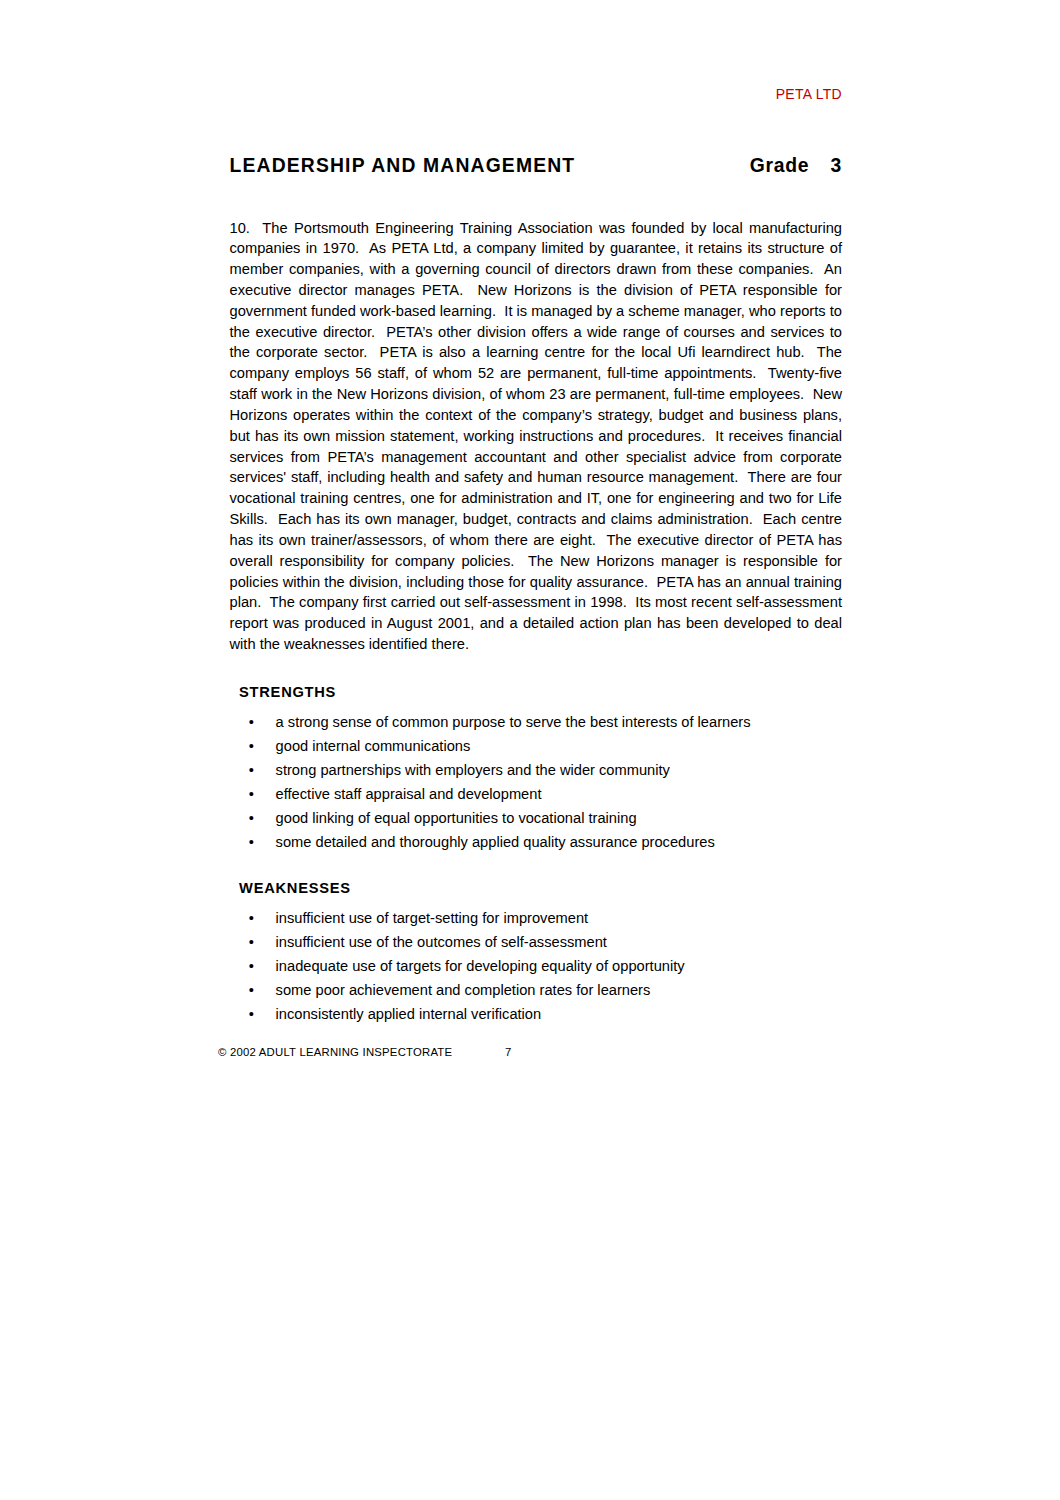PETA LTD
LEADERSHIP AND MANAGEMENT
Grade3
10. The Portsmouth Engineering Training Association was founded by local manufacturing companies in 1970. As PETA Ltd, a company limited by guarantee, it retains its structure of member companies, with a governing council of directors drawn from these companies. An executive director manages PETA. New Horizons is the division of PETA responsible for government funded work-based learning. It is managed by a scheme manager, who reports to the executive director. PETA’s other division offers a wide range of courses and services to the corporate sector. PETA is also a learning centre for the local Ufi learndirect hub. The company employs 56 staff, of whom 52 are permanent, full-time appointments. Twenty-five staff work in the New Horizons division, of whom 23 are permanent, full-time employees. New Horizons operates within the context of the company’s strategy, budget and business plans, but has its own mission statement, working instructions and procedures. It receives financial services from PETA’s management accountant and other specialist advice from corporate services' staff, including health and safety and human resource management. There are four vocational training centres, one for administration and IT, one for engineering and two for Life Skills. Each has its own manager, budget, contracts and claims administration. Each centre has its own trainer/assessors, of whom there are eight. The executive director of PETA has overall responsibility for company policies. The New Horizons manager is responsible for policies within the division, including those for quality assurance. PETA has an annual training plan. The company first carried out self-assessment in 1998. Its most recent self-assessment report was produced in August 2001, and a detailed action plan has been developed to deal with the weaknesses identified there.
STRENGTHS
a strong sense of common purpose to serve the best interests of learners
good internal communications
strong partnerships with employers and the wider community
effective staff appraisal and development
good linking of equal opportunities to vocational training
some detailed and thoroughly applied quality assurance procedures
WEAKNESSES
insufficient use of target-setting for improvement
insufficient use of the outcomes of self-assessment
inadequate use of targets for developing equality of opportunity
some poor achievement and completion rates for learners
inconsistently applied internal verification
© 2002 ADULT LEARNING INSPECTORATE7